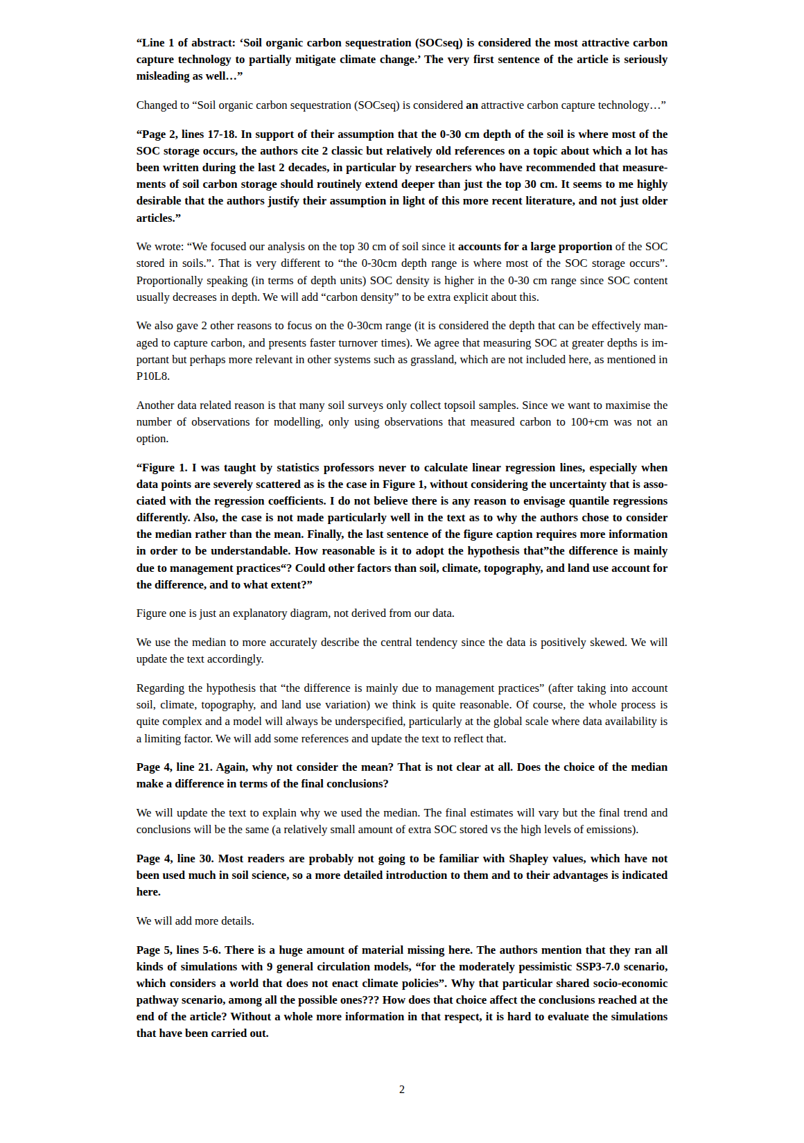“Line 1 of abstract: ‘Soil organic carbon sequestration (SOCseq) is considered the most attractive carbon capture technology to partially mitigate climate change.’ The very first sentence of the article is seriously misleading as well…”
Changed to “Soil organic carbon sequestration (SOCseq) is considered an attractive carbon capture technology…”
“Page 2, lines 17-18. In support of their assumption that the 0-30 cm depth of the soil is where most of the SOC storage occurs, the authors cite 2 classic but relatively old references on a topic about which a lot has been written during the last 2 decades, in particular by researchers who have recommended that measurements of soil carbon storage should routinely extend deeper than just the top 30 cm. It seems to me highly desirable that the authors justify their assumption in light of this more recent literature, and not just older articles.”
We wrote: “We focused our analysis on the top 30 cm of soil since it accounts for a large proportion of the SOC stored in soils.”. That is very different to “the 0-30cm depth range is where most of the SOC storage occurs”. Proportionally speaking (in terms of depth units) SOC density is higher in the 0-30 cm range since SOC content usually decreases in depth. We will add “carbon density” to be extra explicit about this.
We also gave 2 other reasons to focus on the 0-30cm range (it is considered the depth that can be effectively managed to capture carbon, and presents faster turnover times). We agree that measuring SOC at greater depths is important but perhaps more relevant in other systems such as grassland, which are not included here, as mentioned in P10L8.
Another data related reason is that many soil surveys only collect topsoil samples. Since we want to maximise the number of observations for modelling, only using observations that measured carbon to 100+cm was not an option.
“Figure 1. I was taught by statistics professors never to calculate linear regression lines, especially when data points are severely scattered as is the case in Figure 1, without considering the uncertainty that is associated with the regression coefficients. I do not believe there is any reason to envisage quantile regressions differently. Also, the case is not made particularly well in the text as to why the authors chose to consider the median rather than the mean. Finally, the last sentence of the figure caption requires more information in order to be understandable. How reasonable is it to adopt the hypothesis that”the difference is mainly due to management practices“? Could other factors than soil, climate, topography, and land use account for the difference, and to what extent?”
Figure one is just an explanatory diagram, not derived from our data.
We use the median to more accurately describe the central tendency since the data is positively skewed. We will update the text accordingly.
Regarding the hypothesis that “the difference is mainly due to management practices” (after taking into account soil, climate, topography, and land use variation) we think is quite reasonable. Of course, the whole process is quite complex and a model will always be underspecified, particularly at the global scale where data availability is a limiting factor. We will add some references and update the text to reflect that.
Page 4, line 21. Again, why not consider the mean? That is not clear at all. Does the choice of the median make a difference in terms of the final conclusions?
We will update the text to explain why we used the median. The final estimates will vary but the final trend and conclusions will be the same (a relatively small amount of extra SOC stored vs the high levels of emissions).
Page 4, line 30. Most readers are probably not going to be familiar with Shapley values, which have not been used much in soil science, so a more detailed introduction to them and to their advantages is indicated here.
We will add more details.
Page 5, lines 5-6. There is a huge amount of material missing here. The authors mention that they ran all kinds of simulations with 9 general circulation models, “for the moderately pessimistic SSP3-7.0 scenario, which considers a world that does not enact climate policies”. Why that particular shared socio-economic pathway scenario, among all the possible ones??? How does that choice affect the conclusions reached at the end of the article? Without a whole more information in that respect, it is hard to evaluate the simulations that have been carried out.
2